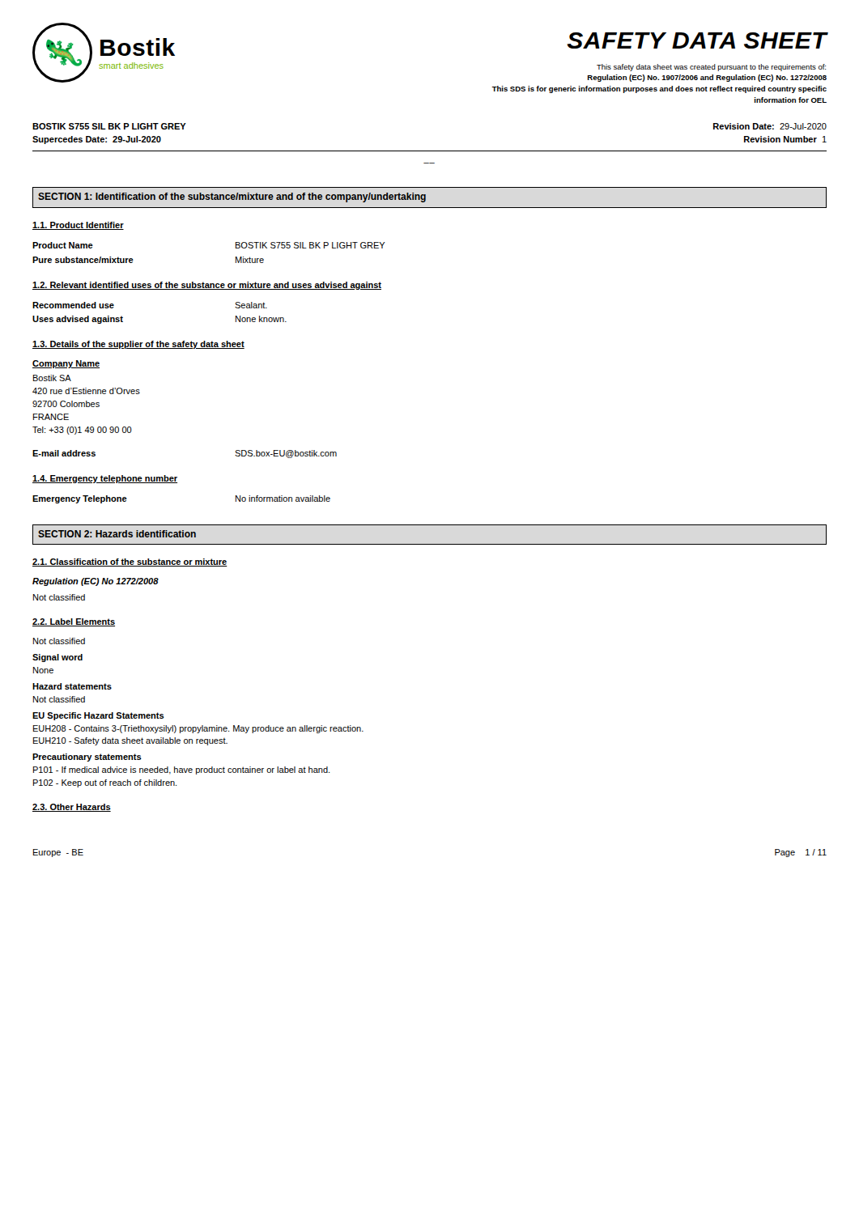🦎
Bostik
smart adhesives
SAFETY DATA SHEET
This safety data sheet was created pursuant to the requirements of:
Regulation (EC) No. 1907/2006 and Regulation (EC) No. 1272/2008
This SDS is for generic information purposes and does not reflect required country specific
information for OEL
BOSTIK S755 SIL BK P LIGHT GREY
Supercedes Date: 29-Jul-2020
Revision Date: 29-Jul-2020
Revision Number 1
__
SECTION 1: Identification of the substance/mixture and of the company/undertaking
1.1. Product Identifier
| Product Name | BOSTIK S755 SIL BK P LIGHT GREY |
| Pure substance/mixture | Mixture |
1.2. Relevant identified uses of the substance or mixture and uses advised against
| Recommended use | Sealant. |
| Uses advised against | None known. |
1.3. Details of the supplier of the safety data sheet
Company Name
Bostik SA
420 rue d’Estienne d’Orves
92700 Colombes
FRANCE
Tel: +33 (0)1 49 00 90 00
| E-mail address | SDS.box-EU@bostik.com |
1.4. Emergency telephone number
| Emergency Telephone | No information available |
SECTION 2: Hazards identification
2.1. Classification of the substance or mixture
Regulation (EC) No 1272/2008
Not classified
2.2. Label Elements
Not classified
Signal word
None
Hazard statements
Not classified
EU Specific Hazard Statements
EUH208 - Contains 3-(Triethoxysilyl) propylamine. May produce an allergic reaction.
EUH210 - Safety data sheet available on request.
Precautionary statements
P101 - If medical advice is needed, have product container or label at hand.
P102 - Keep out of reach of children.
2.3. Other Hazards
Europe - BE
Page 1 / 11